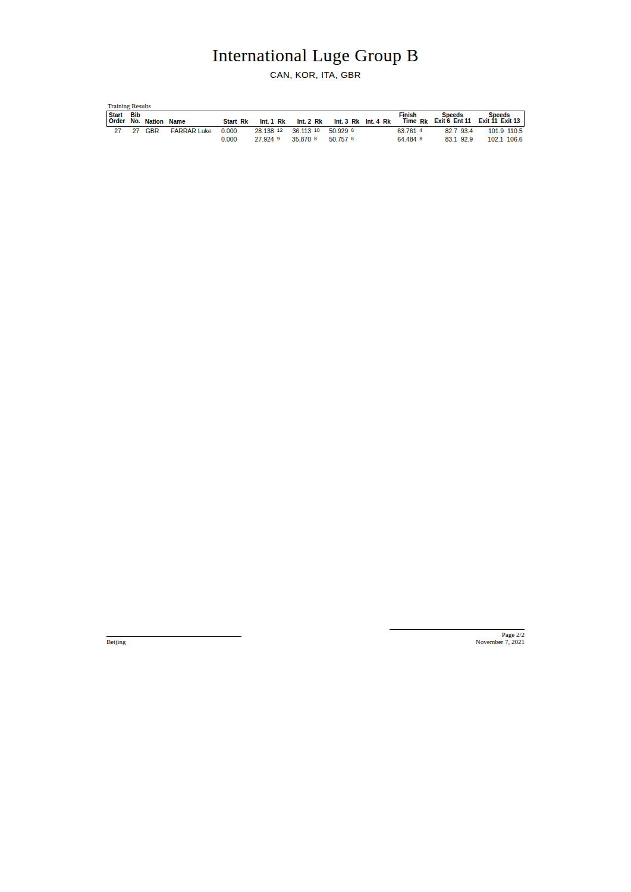International Luge Group B
CAN, KOR, ITA, GBR
Training Results
| Start Order | Bib No. | Nation | Name | Start | Rk | Int. 1 | Rk | Int. 2 | Rk | Int. 3 | Rk | Int. 4 | Rk | Finish Time | Rk | Speeds Exit 6 Ent 11 | Speeds Exit 11 Exit 13 |
| --- | --- | --- | --- | --- | --- | --- | --- | --- | --- | --- | --- | --- | --- | --- | --- | --- | --- |
| 27 | 27 | GBR | FARRAR Luke | 0.000 | | 28.138 | 12 | 36.113 | 10 | 50.929 | 6 | | | 63.761 | 4 | 82.7 93.4 | 101.9 110.5 |
| | | | | 0.000 | | 27.924 | 9 | 35.870 | 8 | 50.757 | 6 | | | 64.484 | 8 | 83.1 92.9 | 102.1 106.6 |
Beijing
Page 2/2
November 7, 2021